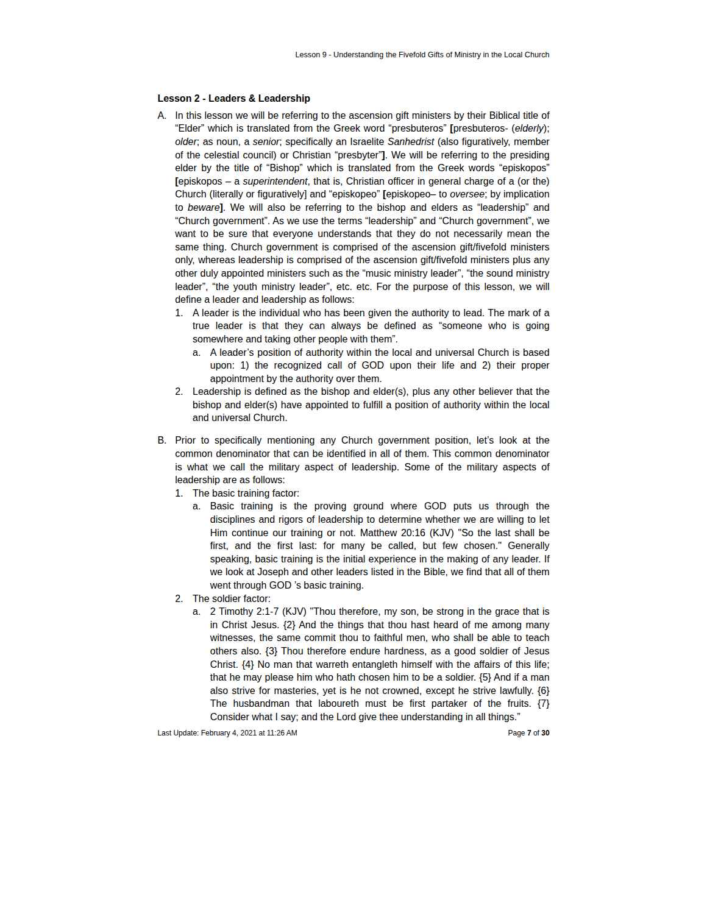Lesson 9 - Understanding the Fivefold Gifts of Ministry in the Local Church
Lesson 2 - Leaders & Leadership
A.
In this lesson we will be referring to the ascension gift ministers by their Biblical title of “Elder” which is translated from the Greek word “presbuteros” [presbuteros- (elderly); older; as noun, a senior; specifically an Israelite Sanhedrist (also figuratively, member of the celestial council) or Christian “presbyter”]. We will be referring to the presiding elder by the title of “Bishop” which is translated from the Greek words “episkopos” [episkopos – a superintendent, that is, Christian officer in general charge of a (or the) Church (literally or figuratively] and “episkopeo” [episkopeo– to oversee; by implication to beware]. We will also be referring to the bishop and elders as “leadership” and “Church government”. As we use the terms “leadership” and “Church government”, we want to be sure that everyone understands that they do not necessarily mean the same thing. Church government is comprised of the ascension gift/fivefold ministers only, whereas leadership is comprised of the ascension gift/fivefold ministers plus any other duly appointed ministers such as the “music ministry leader”, “the sound ministry leader”, “the youth ministry leader”, etc. etc. For the purpose of this lesson, we will define a leader and leadership as follows:
1.
A leader is the individual who has been given the authority to lead. The mark of a true leader is that they can always be defined as “someone who is going somewhere and taking other people with them”.
a.
A leader’s position of authority within the local and universal Church is based upon: 1) the recognized call of GOD upon their life and 2) their proper appointment by the authority over them.
2.
Leadership is defined as the bishop and elder(s), plus any other believer that the bishop and elder(s) have appointed to fulfill a position of authority within the local and universal Church.
B.
Prior to specifically mentioning any Church government position, let’s look at the common denominator that can be identified in all of them. This common denominator is what we call the military aspect of leadership. Some of the military aspects of leadership are as follows:
1.
The basic training factor:
a.
Basic training is the proving ground where GOD puts us through the disciplines and rigors of leadership to determine whether we are willing to let Him continue our training or not. Matthew 20:16 (KJV) "So the last shall be first, and the first last: for many be called, but few chosen." Generally speaking, basic training is the initial experience in the making of any leader. If we look at Joseph and other leaders listed in the Bible, we find that all of them went through GOD ’s basic training.
2.
The soldier factor:
a.
2 Timothy 2:1-7 (KJV) "Thou therefore, my son, be strong in the grace that is in Christ Jesus. {2} And the things that thou hast heard of me among many witnesses, the same commit thou to faithful men, who shall be able to teach others also. {3} Thou therefore endure hardness, as a good soldier of Jesus Christ. {4} No man that warreth entangleth himself with the affairs of this life; that he may please him who hath chosen him to be a soldier. {5} And if a man also strive for masteries, yet is he not crowned, except he strive lawfully. {6} The husbandman that laboureth must be first partaker of the fruits. {7} Consider what I say; and the Lord give thee understanding in all things.”
Last Update: February 4, 2021 at 11:26 AM
Page 7 of 30